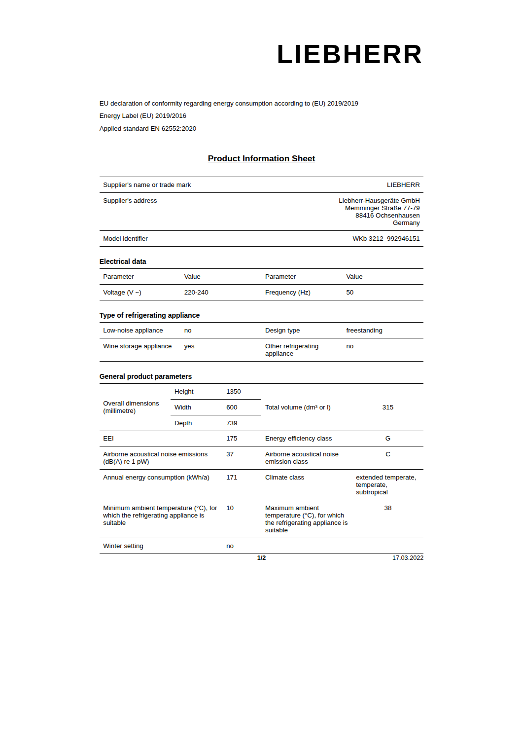LIEBHERR
EU declaration of conformity regarding energy consumption according to (EU) 2019/2019
Energy Label (EU) 2019/2016
Applied standard EN 62552:2020
Product Information Sheet
| Supplier's name or trade mark | LIEBHERR |
| Supplier's address | Liebherr-Hausgeräte GmbH Memminger Straße 77-79 88416 Ochsenhausen Germany |
| Model identifier | WKb 3212_992946151 |
Electrical data
| Parameter | Value | Parameter | Value |
| Voltage (V ~) | 220-240 | Frequency (Hz) | 50 |
Type of refrigerating appliance
| Low-noise appliance | no | Design type | freestanding |
| Wine storage appliance | yes | Other refrigerating appliance | no |
General product parameters
| Overall dimensions (millimetre) | Height | 1350 | Total volume (dm³ or l) | 315 |
| Width | 600 |
| Depth | 739 |
| EEI | 175 | Energy efficiency class | G |
| Airborne acoustical noise emissions (dB(A) re 1 pW) | 37 | Airborne acoustical noise emission class | C |
| Annual energy consumption (kWh/a) | 171 | Climate class | extended temperate, temperate, subtropical |
| Minimum ambient temperature (°C), for which the refrigerating appliance is suitable | 10 | Maximum ambient temperature (°C), for which the refrigerating appliance is suitable | 38 |
| Winter setting | no | | |
1/2
17.03.2022